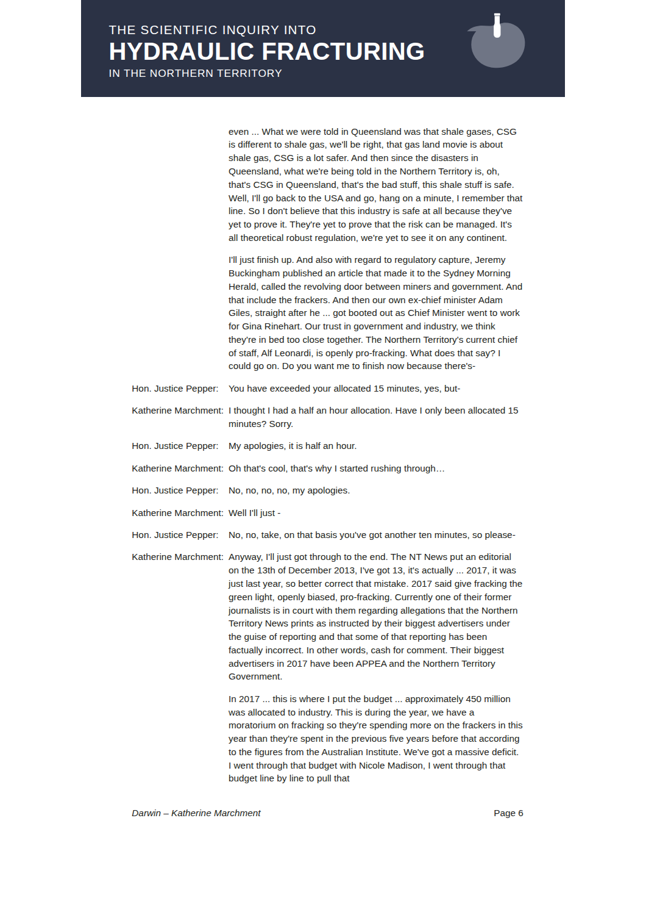The Scientific Inquiry into
Hydraulic Fracturing
in the Northern Territory
| | even ... What we were told in Queensland was that shale gases, CSG is different to shale gas, we'll be right, that gas land movie is about shale gas, CSG is a lot safer. And then since the disasters in Queensland, what we're being told in the Northern Territory is, oh, that's CSG in Queensland, that's the bad stuff, this shale stuff is safe. Well, I'll go back to the USA and go, hang on a minute, I remember that line. So I don't believe that this industry is safe at all because they've yet to prove it. They're yet to prove that the risk can be managed. It's all theoretical robust regulation, we're yet to see it on any continent. I'll just finish up. And also with regard to regulatory capture, Jeremy Buckingham published an article that made it to the Sydney Morning Herald, called the revolving door between miners and government. And that include the frackers. And then our own ex-chief minister Adam Giles, straight after he ... got booted out as Chief Minister went to work for Gina Rinehart. Our trust in government and industry, we think they're in bed too close together. The Northern Territory's current chief of staff, Alf Leonardi, is openly pro-fracking. What does that say? I could go on. Do you want me to finish now because there's- |
| Hon. Justice Pepper: | You have exceeded your allocated 15 minutes, yes, but- |
| Katherine Marchment: | I thought I had a half an hour allocation. Have I only been allocated 15 minutes? Sorry. |
| Hon. Justice Pepper: | My apologies, it is half an hour. |
| Katherine Marchment: | Oh that's cool, that's why I started rushing through… |
| Hon. Justice Pepper: | No, no, no, no, my apologies. |
| Katherine Marchment: | Well I'll just - |
| Hon. Justice Pepper: | No, no, take, on that basis you've got another ten minutes, so please- |
| Katherine Marchment: | Anyway, I'll just got through to the end. The NT News put an editorial on the 13th of December 2013, I've got 13, it's actually ... 2017, it was just last year, so better correct that mistake. 2017 said give fracking the green light, openly biased, pro-fracking. Currently one of their former journalists is in court with them regarding allegations that the Northern Territory News prints as instructed by their biggest advertisers under the guise of reporting and that some of that reporting has been factually incorrect. In other words, cash for comment. Their biggest advertisers in 2017 have been APPEA and the Northern Territory Government. In 2017 ... this is where I put the budget ... approximately 450 million was allocated to industry. This is during the year, we have a moratorium on fracking so they're spending more on the frackers in this year than they're spent in the previous five years before that according to the figures from the Australian Institute. We've got a massive deficit. I went through that budget with Nicole Madison, I went through that budget line by line to pull that |
Darwin – Katherine Marchment
Page 6